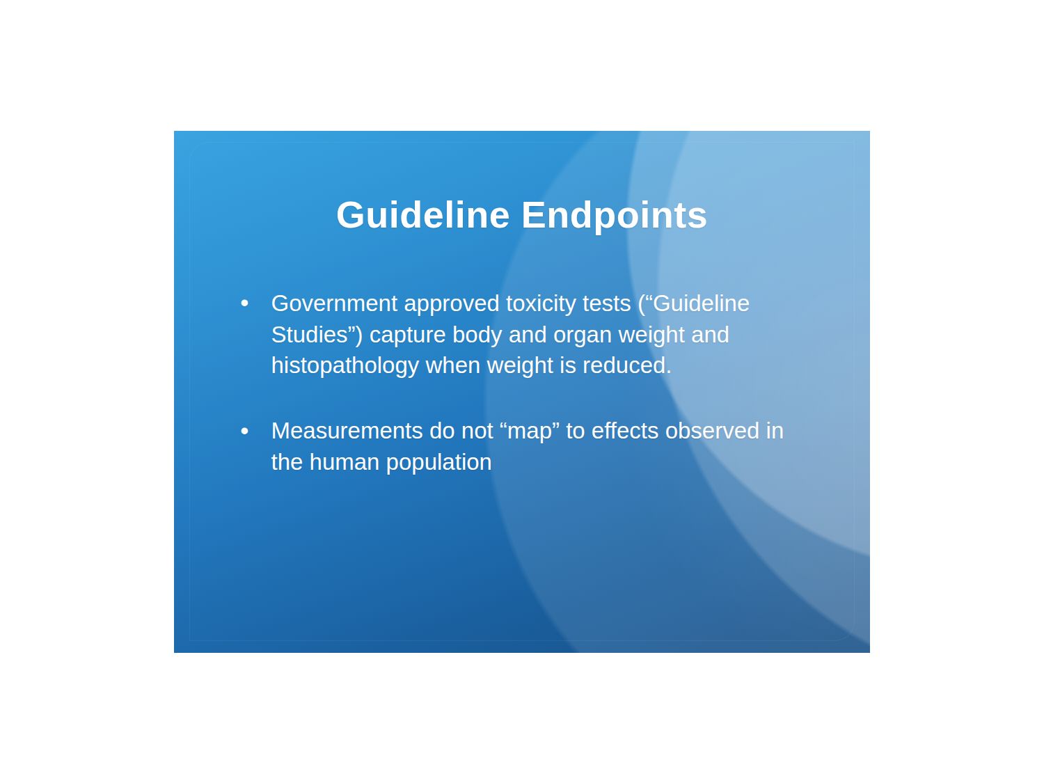Guideline Endpoints
Government approved toxicity tests (“Guideline Studies”) capture body and organ weight and histopathology when weight is reduced.
Measurements do not “map” to effects observed in the human population